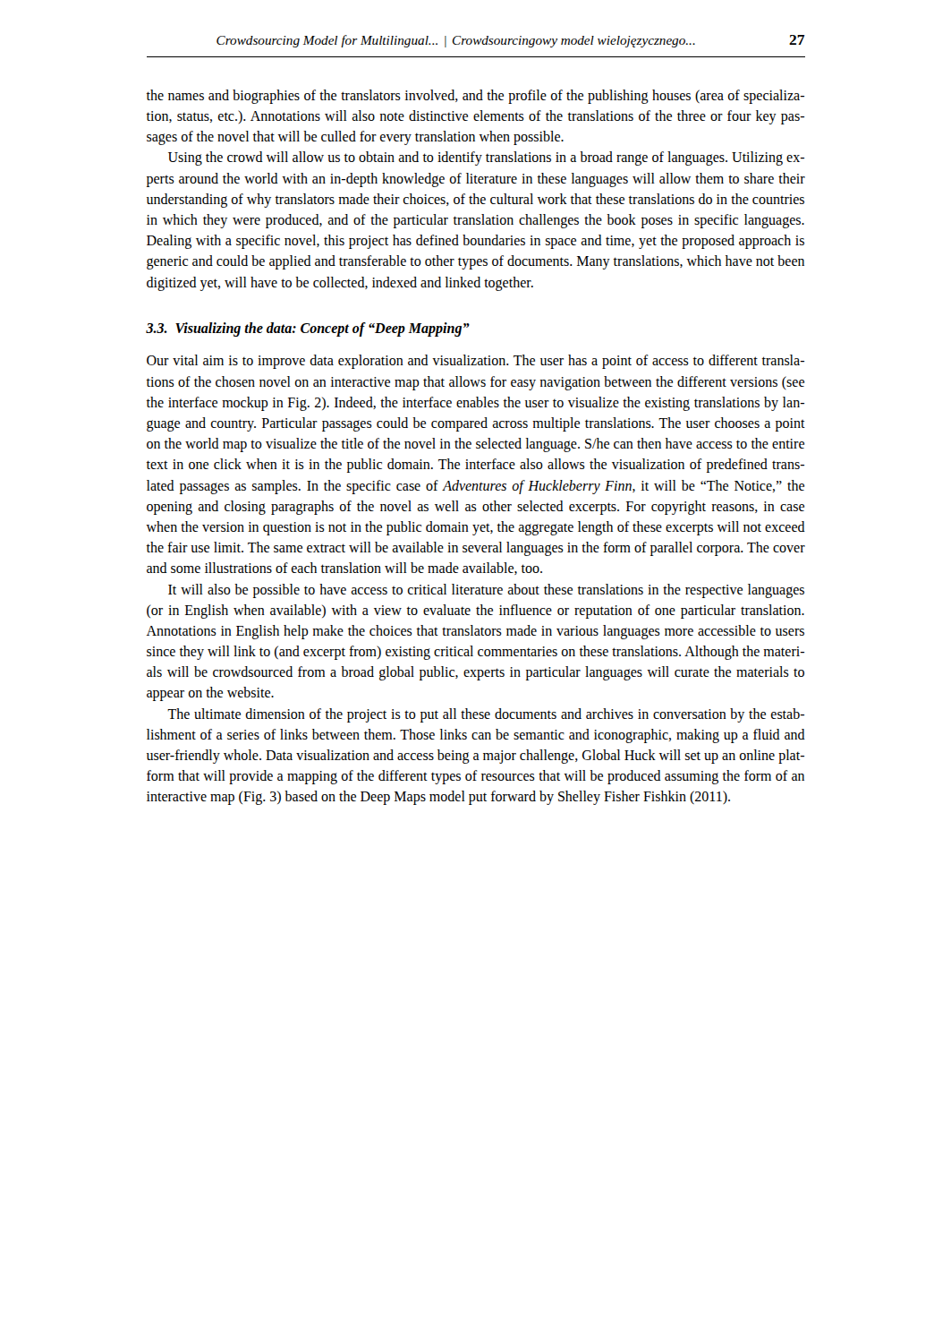Crowdsourcing Model for Multilingual...|Crowdsourcingowy model wielojęzycznego...
27
the names and biographies of the translators involved, and the profile of the publishing houses (area of specialization, status, etc.). Annotations will also note distinctive elements of the translations of the three or four key passages of the novel that will be culled for every translation when possible.
Using the crowd will allow us to obtain and to identify translations in a broad range of languages. Utilizing experts around the world with an in-depth knowledge of literature in these languages will allow them to share their understanding of why translators made their choices, of the cultural work that these translations do in the countries in which they were produced, and of the particular translation challenges the book poses in specific languages. Dealing with a specific novel, this project has defined boundaries in space and time, yet the proposed approach is generic and could be applied and transferable to other types of documents. Many translations, which have not been digitized yet, will have to be collected, indexed and linked together.
3.3. Visualizing the data: Concept of “Deep Mapping”
Our vital aim is to improve data exploration and visualization. The user has a point of access to different translations of the chosen novel on an interactive map that allows for easy navigation between the different versions (see the interface mockup in Fig. 2). Indeed, the interface enables the user to visualize the existing translations by language and country. Particular passages could be compared across multiple translations. The user chooses a point on the world map to visualize the title of the novel in the selected language. S/he can then have access to the entire text in one click when it is in the public domain. The interface also allows the visualization of predefined translated passages as samples. In the specific case of Adventures of Huckleberry Finn, it will be “The Notice,” the opening and closing paragraphs of the novel as well as other selected excerpts. For copyright reasons, in case when the version in question is not in the public domain yet, the aggregate length of these excerpts will not exceed the fair use limit. The same extract will be available in several languages in the form of parallel corpora. The cover and some illustrations of each translation will be made available, too.
It will also be possible to have access to critical literature about these translations in the respective languages (or in English when available) with a view to evaluate the influence or reputation of one particular translation. Annotations in English help make the choices that translators made in various languages more accessible to users since they will link to (and excerpt from) existing critical commentaries on these translations. Although the materials will be crowdsourced from a broad global public, experts in particular languages will curate the materials to appear on the website.
The ultimate dimension of the project is to put all these documents and archives in conversation by the establishment of a series of links between them. Those links can be semantic and iconographic, making up a fluid and user-friendly whole. Data visualization and access being a major challenge, Global Huck will set up an online platform that will provide a mapping of the different types of resources that will be produced assuming the form of an interactive map (Fig. 3) based on the Deep Maps model put forward by Shelley Fisher Fishkin (2011).